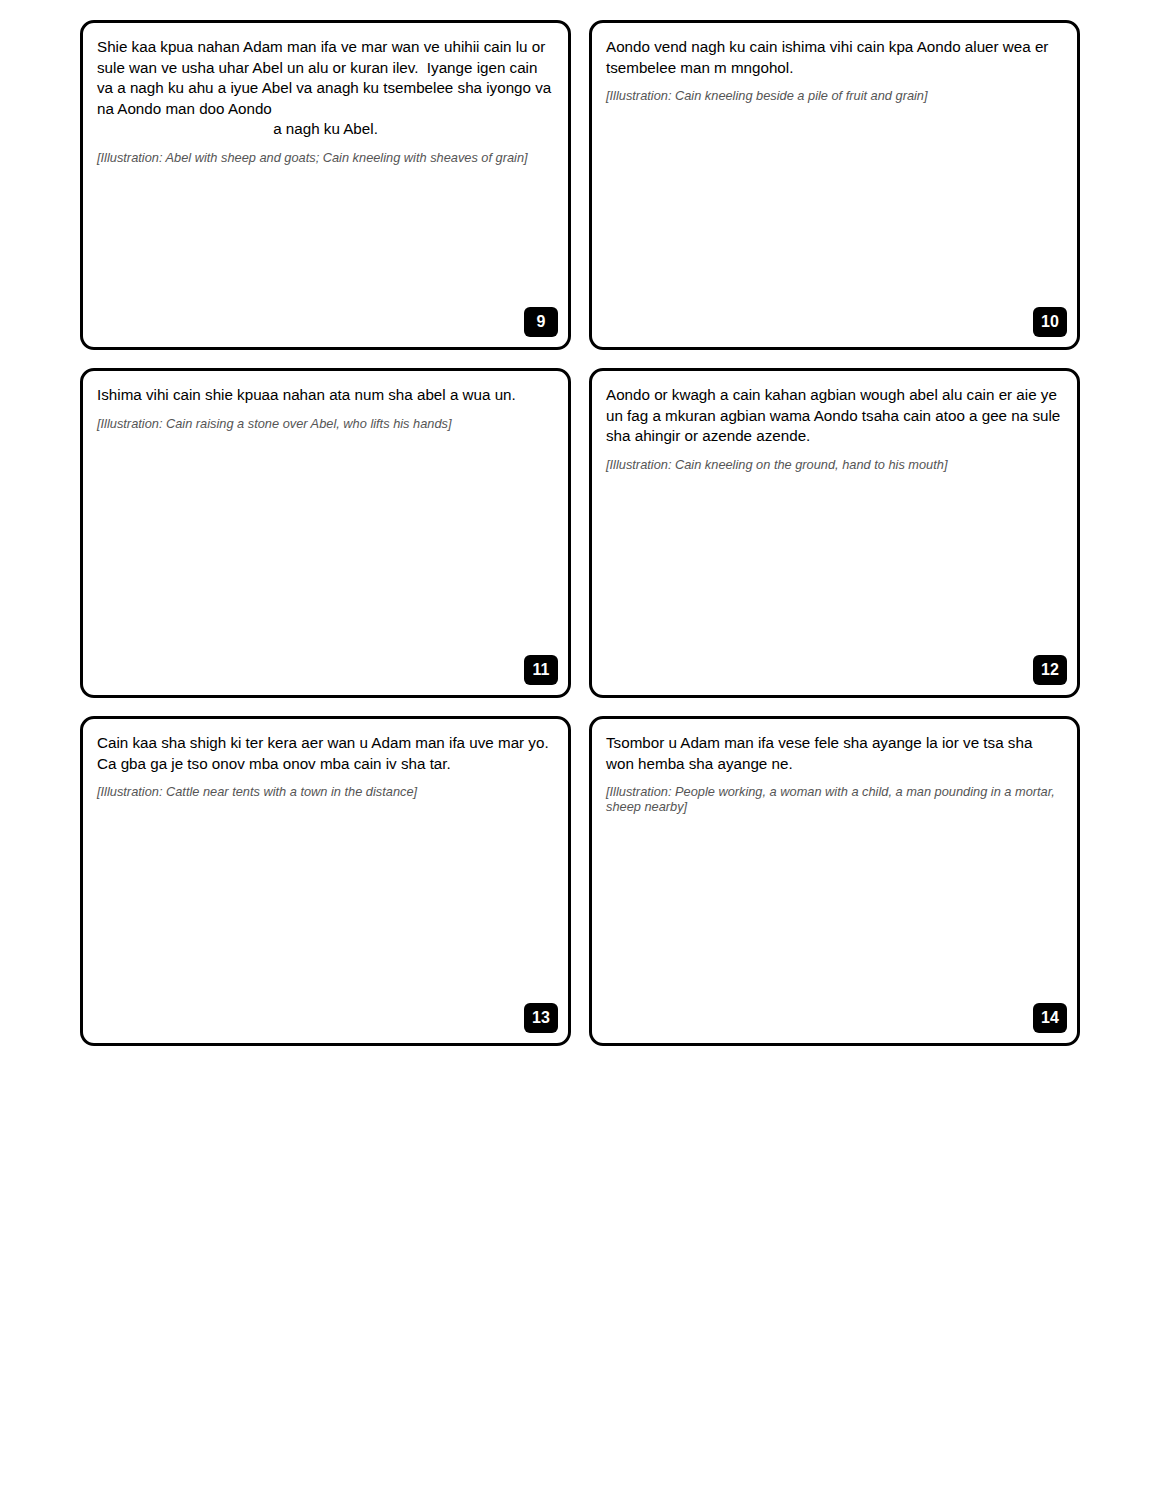Shie kaa kpua nahan Adam man ifa ve mar wan ve uhihii cain lu or sule wan ve usha uhar Abel un alu or kuran ilev. Iyange igen cain va a nagh ku ahu a iyue Abel va anagh ku tsembelee sha iyongo va na Aondo man doo Aondo
a nagh ku Abel.
[Illustration: Abel with sheep and goats; Cain kneeling with sheaves of grain]
9
Aondo vend nagh ku cain ishima vihi cain kpa Aondo aluer wea er tsembelee man m mngohol.
[Illustration: Cain kneeling beside a pile of fruit and grain]
10
Ishima vihi cain shie kpuaa nahan ata num sha abel a wua un.
[Illustration: Cain raising a stone over Abel, who lifts his hands]
11
Aondo or kwagh a cain kahan agbian wough abel alu cain er aie ye un fag a mkuran agbian wama Aondo tsaha cain atoo a gee na sule sha ahingir or azende azende.
[Illustration: Cain kneeling on the ground, hand to his mouth]
12
Cain kaa sha shigh ki ter kera aer wan u Adam man ifa uve mar yo. Ca gba ga je tso onov mba onov mba cain iv sha tar.
[Illustration: Cattle near tents with a town in the distance]
13
Tsombor u Adam man ifa vese fele sha ayange la ior ve tsa sha won hemba sha ayange ne.
[Illustration: People working, a woman with a child, a man pounding in a mortar, sheep nearby]
14